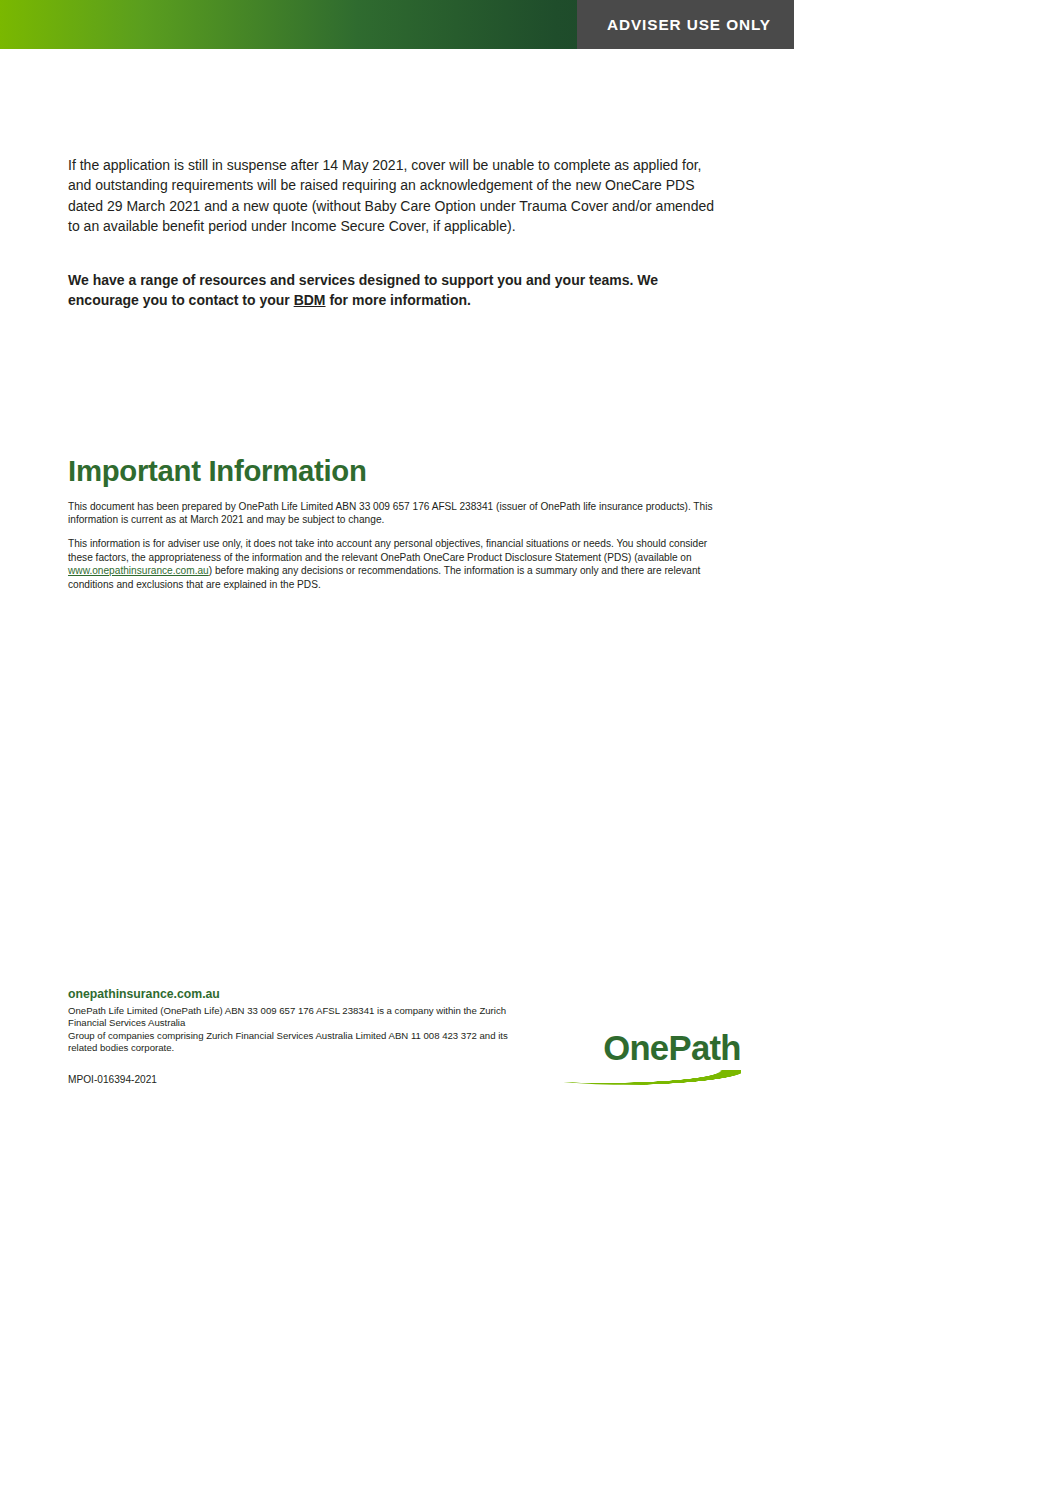ADVISER USE ONLY
If the application is still in suspense after 14 May 2021, cover will be unable to complete as applied for, and outstanding requirements will be raised requiring an acknowledgement of the new OneCare PDS dated 29 March 2021 and a new quote (without Baby Care Option under Trauma Cover and/or amended to an available benefit period under Income Secure Cover, if applicable).
We have a range of resources and services designed to support you and your teams. We encourage you to contact to your BDM for more information.
Important Information
This document has been prepared by OnePath Life Limited ABN 33 009 657 176 AFSL 238341 (issuer of OnePath life insurance products). This information is current as at March 2021 and may be subject to change.
This information is for adviser use only, it does not take into account any personal objectives, financial situations or needs. You should consider these factors, the appropriateness of the information and the relevant OnePath OneCare Product Disclosure Statement (PDS) (available on www.onepathinsurance.com.au) before making any decisions or recommendations. The information is a summary only and there are relevant conditions and exclusions that are explained in the PDS.
onepathinsurance.com.au
OnePath Life Limited (OnePath Life) ABN 33 009 657 176 AFSL 238341 is a company within the Zurich Financial Services Australia
Group of companies comprising Zurich Financial Services Australia Limited ABN 11 008 423 372 and its related bodies corporate.
MPOI-016394-2021
One Path